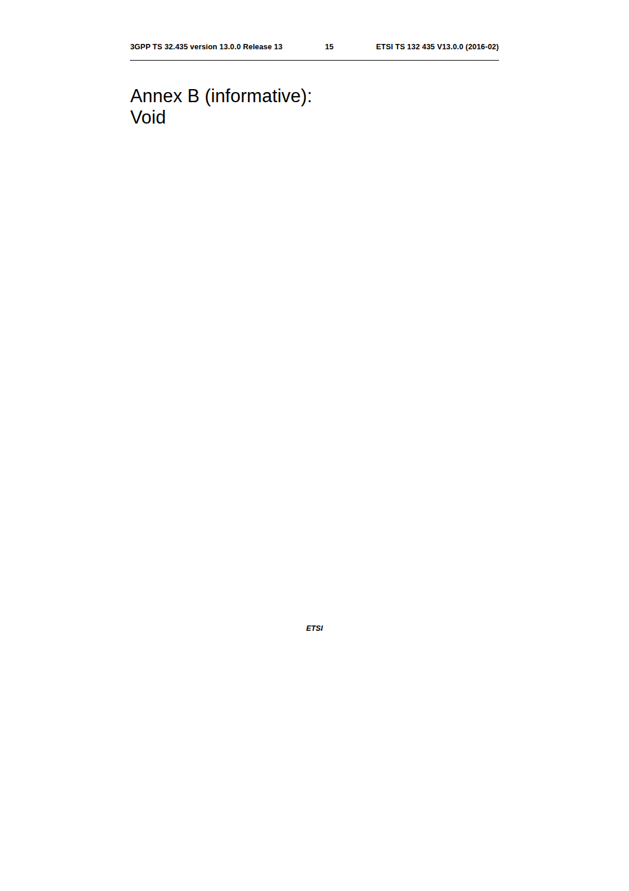3GPP TS 32.435 version 13.0.0 Release 13 15 ETSI TS 132 435 V13.0.0 (2016-02)
Annex B (informative):Void
ETSI